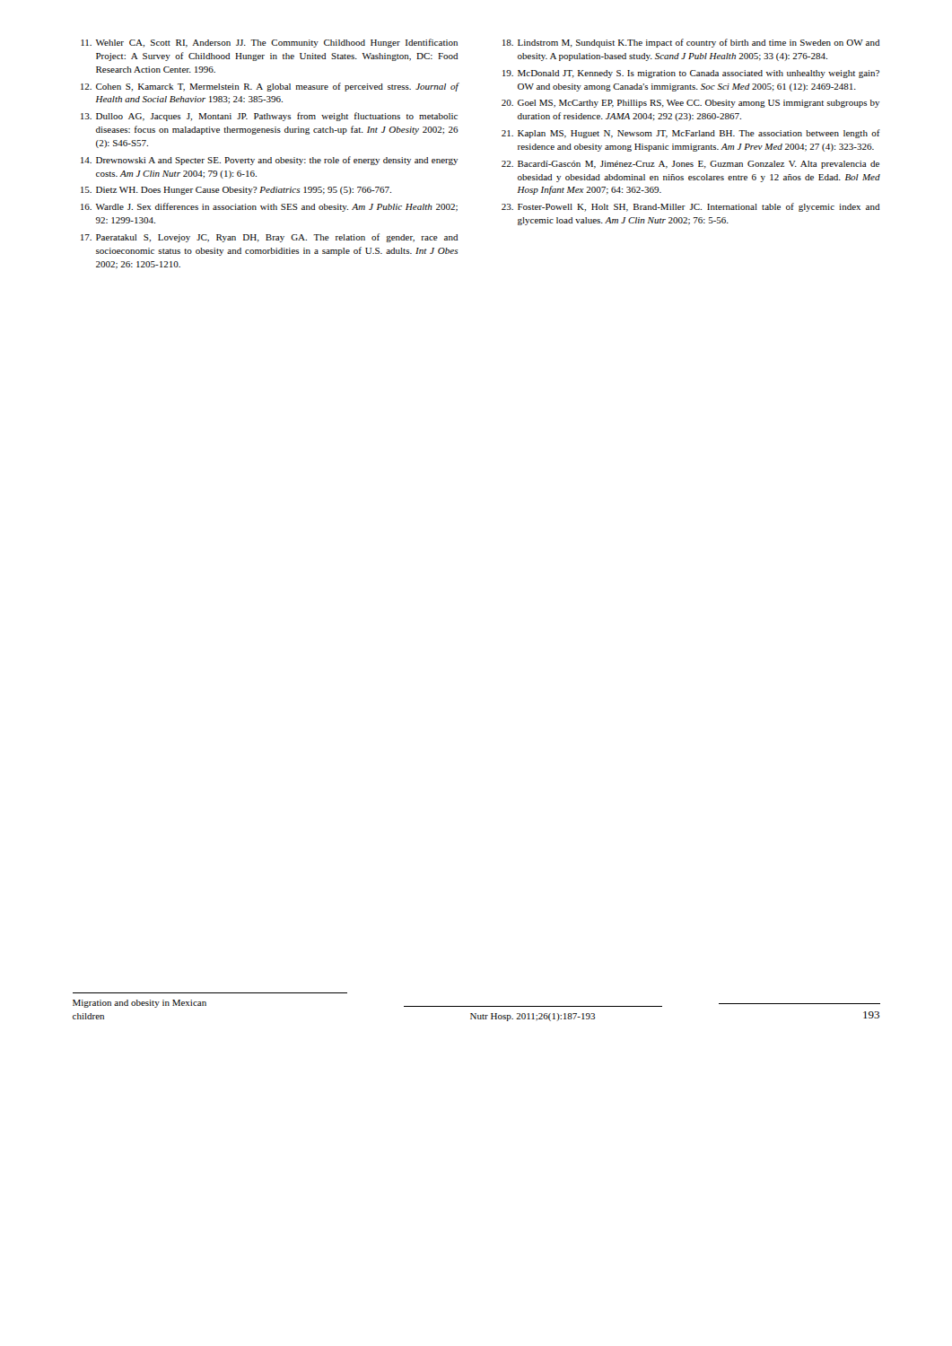11 Wehler CA, Scott RI, Anderson JJ. The Community Childhood Hunger Identification Project: A Survey of Childhood Hunger in the United States. Washington, DC: Food Research Action Center. 1996.
12 Cohen S, Kamarck T, Mermelstein R. A global measure of perceived stress. Journal of Health and Social Behavior 1983; 24: 385-396.
13 Dulloo AG, Jacques J, Montani JP. Pathways from weight fluctuations to metabolic diseases: focus on maladaptive thermogenesis during catch-up fat. Int J Obesity 2002; 26 (2): S46-S57.
14 Drewnowski A and Specter SE. Poverty and obesity: the role of energy density and energy costs. Am J Clin Nutr 2004; 79 (1): 6-16.
15 Dietz WH. Does Hunger Cause Obesity? Pediatrics 1995; 95 (5): 766-767.
16 Wardle J. Sex differences in association with SES and obesity. Am J Public Health 2002; 92: 1299-1304.
17 Paeratakul S, Lovejoy JC, Ryan DH, Bray GA. The relation of gender, race and socioeconomic status to obesity and comorbidities in a sample of U.S. adults. Int J Obes 2002; 26: 1205-1210.
18 Lindstrom M, Sundquist K.The impact of country of birth and time in Sweden on OW and obesity. A population-based study. Scand J Publ Health 2005; 33 (4): 276-284.
19 McDonald JT, Kennedy S. Is migration to Canada associated with unhealthy weight gain? OW and obesity among Canada's immigrants. Soc Sci Med 2005; 61 (12): 2469-2481.
20 Goel MS, McCarthy EP, Phillips RS, Wee CC. Obesity among US immigrant subgroups by duration of residence. JAMA 2004; 292 (23): 2860-2867.
21 Kaplan MS, Huguet N, Newsom JT, McFarland BH. The association between length of residence and obesity among Hispanic immigrants. Am J Prev Med 2004; 27 (4): 323-326.
22 Bacardí-Gascón M, Jiménez-Cruz A, Jones E, Guzman Gonzalez V. Alta prevalencia de obesidad y obesidad abdominal en niños escolares entre 6 y 12 años de Edad. Bol Med Hosp Infant Mex 2007; 64: 362-369.
23 Foster-Powell K, Holt SH, Brand-Miller JC. International table of glycemic index and glycemic load values. Am J Clin Nutr 2002; 76: 5-56.
Migration and obesity in Mexicanchildren
Nutr Hosp. 2011;26(1):187-193
193